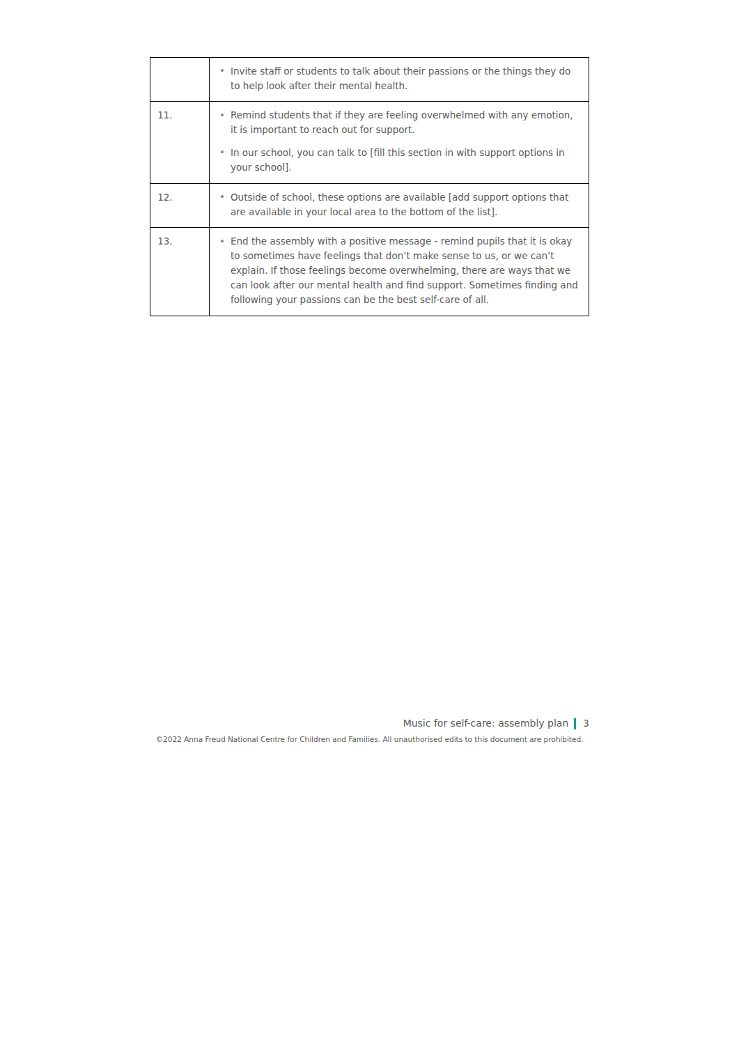| | Invite staff or students to talk about their passions or the things they do to help look after their mental health. |
| 11. | Remind students that if they are feeling overwhelmed with any emotion, it is important to reach out for support. In our school, you can talk to [fill this section in with support options in your school]. |
| 12. | Outside of school, these options are available [add support options that are available in your local area to the bottom of the list]. |
| 13. | End the assembly with a positive message - remind pupils that it is okay to sometimes have feelings that don’t make sense to us, or we can’t explain. If those feelings become overwhelming, there are ways that we can look after our mental health and find support. Sometimes finding and following your passions can be the best self-care of all. |
Music for self-care: assembly plan 3
©2022 Anna Freud National Centre for Children and Families. All unauthorised edits to this document are prohibited.